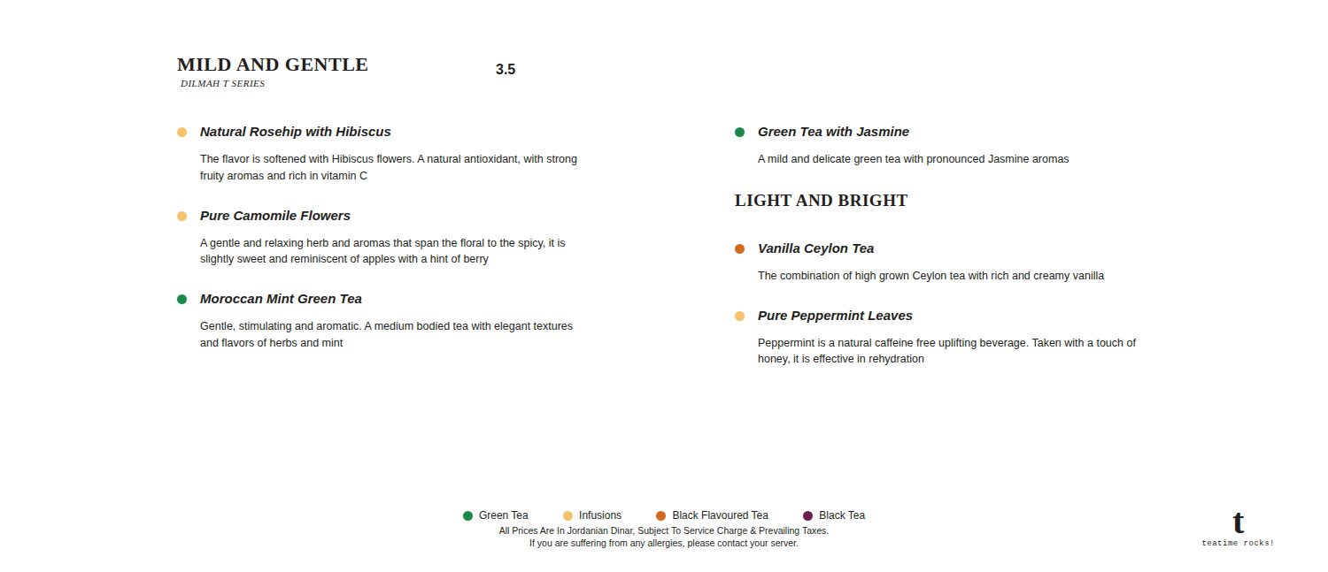MILD AND GENTLE
DILMAH T SERIES
3.5
Natural Rosehip with Hibiscus
The flavor is softened with Hibiscus flowers. A natural antioxidant, with strong fruity aromas and rich in vitamin C
Pure Camomile Flowers
A gentle and relaxing herb and aromas that span the floral to the spicy, it is slightly sweet and reminiscent of apples with a hint of berry
Moroccan Mint Green Tea
Gentle, stimulating and aromatic. A medium bodied tea with elegant textures and flavors of herbs and mint
Green Tea with Jasmine
A mild and delicate green tea with pronounced Jasmine aromas
LIGHT AND BRIGHT
Vanilla Ceylon Tea
The combination of high grown Ceylon tea with rich and creamy vanilla
Pure Peppermint Leaves
Peppermint is a natural caffeine free uplifting beverage. Taken with a touch of honey, it is effective in rehydration
Green Tea Infusions Black Flavoured Tea Black Tea
All Prices Are In Jordanian Dinar, Subject To Service Charge & Prevailing Taxes.
If you are suffering from any allergies, please contact your server.
t
teatime rocks!